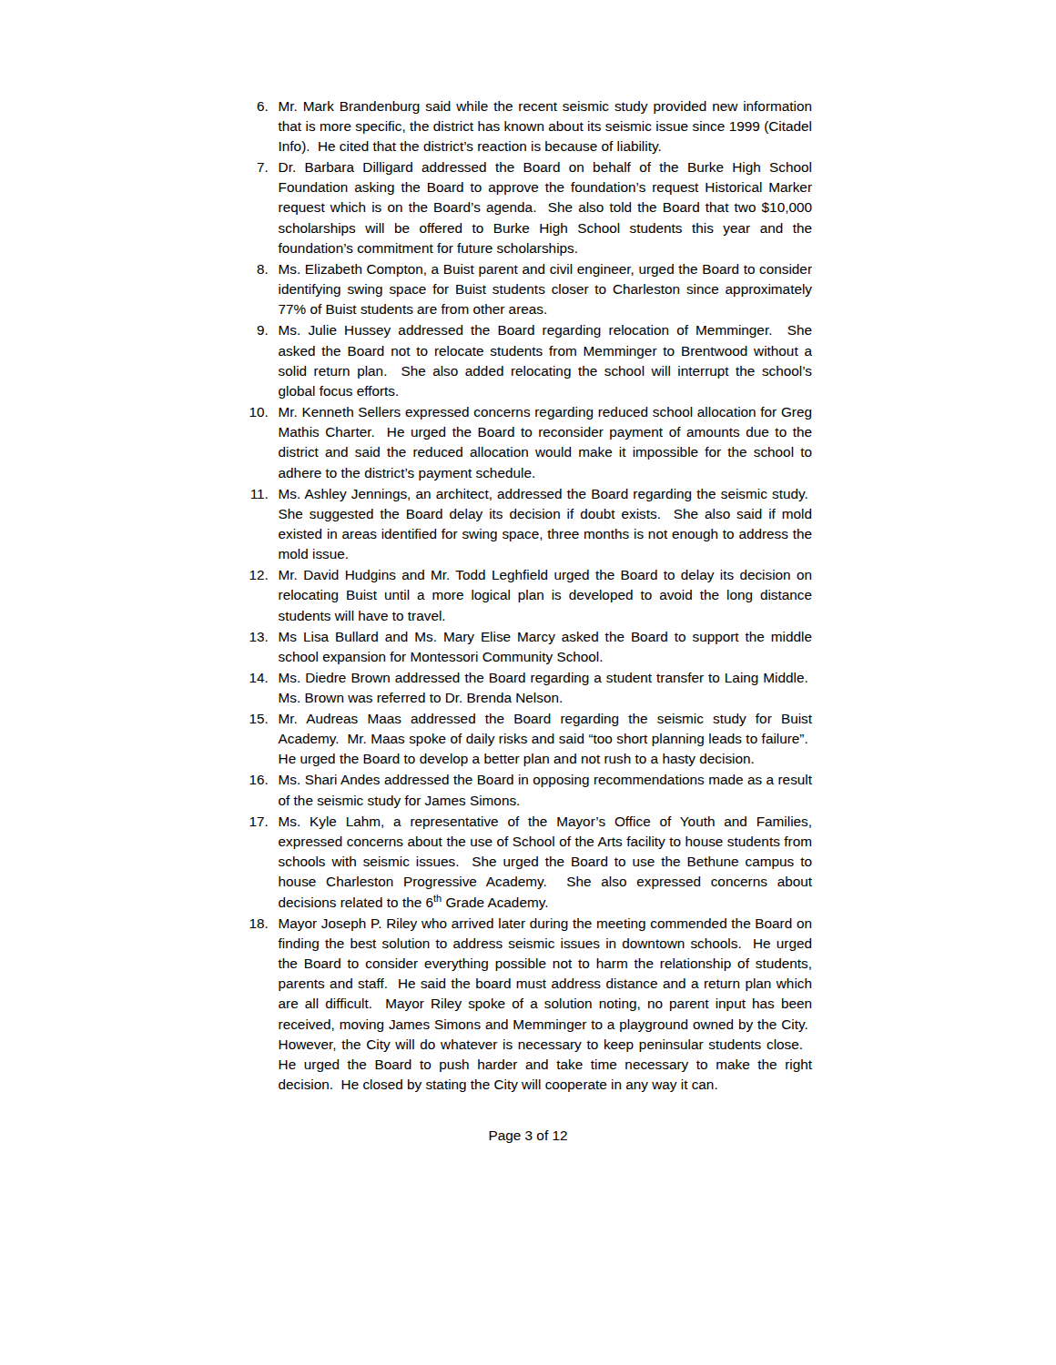6. Mr. Mark Brandenburg said while the recent seismic study provided new information that is more specific, the district has known about its seismic issue since 1999 (Citadel Info). He cited that the district’s reaction is because of liability.
7. Dr. Barbara Dilligard addressed the Board on behalf of the Burke High School Foundation asking the Board to approve the foundation’s request Historical Marker request which is on the Board’s agenda. She also told the Board that two $10,000 scholarships will be offered to Burke High School students this year and the foundation’s commitment for future scholarships.
8. Ms. Elizabeth Compton, a Buist parent and civil engineer, urged the Board to consider identifying swing space for Buist students closer to Charleston since approximately 77% of Buist students are from other areas.
9. Ms. Julie Hussey addressed the Board regarding relocation of Memminger. She asked the Board not to relocate students from Memminger to Brentwood without a solid return plan. She also added relocating the school will interrupt the school’s global focus efforts.
10. Mr. Kenneth Sellers expressed concerns regarding reduced school allocation for Greg Mathis Charter. He urged the Board to reconsider payment of amounts due to the district and said the reduced allocation would make it impossible for the school to adhere to the district’s payment schedule.
11. Ms. Ashley Jennings, an architect, addressed the Board regarding the seismic study. She suggested the Board delay its decision if doubt exists. She also said if mold existed in areas identified for swing space, three months is not enough to address the mold issue.
12. Mr. David Hudgins and Mr. Todd Leghfield urged the Board to delay its decision on relocating Buist until a more logical plan is developed to avoid the long distance students will have to travel.
13. Ms Lisa Bullard and Ms. Mary Elise Marcy asked the Board to support the middle school expansion for Montessori Community School.
14. Ms. Diedre Brown addressed the Board regarding a student transfer to Laing Middle. Ms. Brown was referred to Dr. Brenda Nelson.
15. Mr. Audreas Maas addressed the Board regarding the seismic study for Buist Academy. Mr. Maas spoke of daily risks and said “too short planning leads to failure”. He urged the Board to develop a better plan and not rush to a hasty decision.
16. Ms. Shari Andes addressed the Board in opposing recommendations made as a result of the seismic study for James Simons.
17. Ms. Kyle Lahm, a representative of the Mayor’s Office of Youth and Families, expressed concerns about the use of School of the Arts facility to house students from schools with seismic issues. She urged the Board to use the Bethune campus to house Charleston Progressive Academy. She also expressed concerns about decisions related to the 6th Grade Academy.
18. Mayor Joseph P. Riley who arrived later during the meeting commended the Board on finding the best solution to address seismic issues in downtown schools. He urged the Board to consider everything possible not to harm the relationship of students, parents and staff. He said the board must address distance and a return plan which are all difficult. Mayor Riley spoke of a solution noting, no parent input has been received, moving James Simons and Memminger to a playground owned by the City. However, the City will do whatever is necessary to keep peninsular students close. He urged the Board to push harder and take time necessary to make the right decision. He closed by stating the City will cooperate in any way it can.
Page 3 of 12